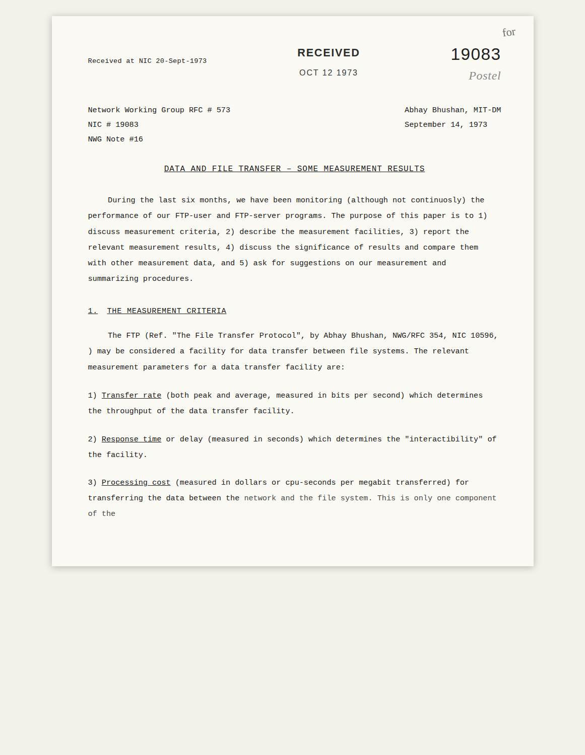for
Received at NIC 20-Sept-1973
RECEIVED
OCT 12 1973
19083
Postel
Network Working Group RFC # 573 NIC # 19083 NWG Note #16
Abhay Bhushan, MIT-DM September 14, 1973
DATA AND FILE TRANSFER – SOME MEASUREMENT RESULTS
During the last six months, we have been monitoring (although not continuosly) the performance of our FTP-user and FTP-server programs. The purpose of this paper is to 1) discuss measurement criteria, 2) describe the measurement facilities, 3) report the relevant measurement results, 4) discuss the significance of results and compare them with other measurement data, and 5) ask for suggestions on our measurement and summarizing procedures.
1. THE MEASUREMENT CRITERIA
The FTP (Ref. "The File Transfer Protocol", by Abhay Bhushan, NWG/RFC 354, NIC 10596, ) may be considered a facility for data transfer between file systems. The relevant measurement parameters for a data transfer facility are:
1) Transfer rate (both peak and average, measured in bits per second) which determines the throughput of the data transfer facility.
2) Response time or delay (measured in seconds) which determines the "interactibility" of the facility.
3) Processing cost (measured in dollars or cpu-seconds per megabit transferred) for transferring the data between the network and the file system. This is only one component of the